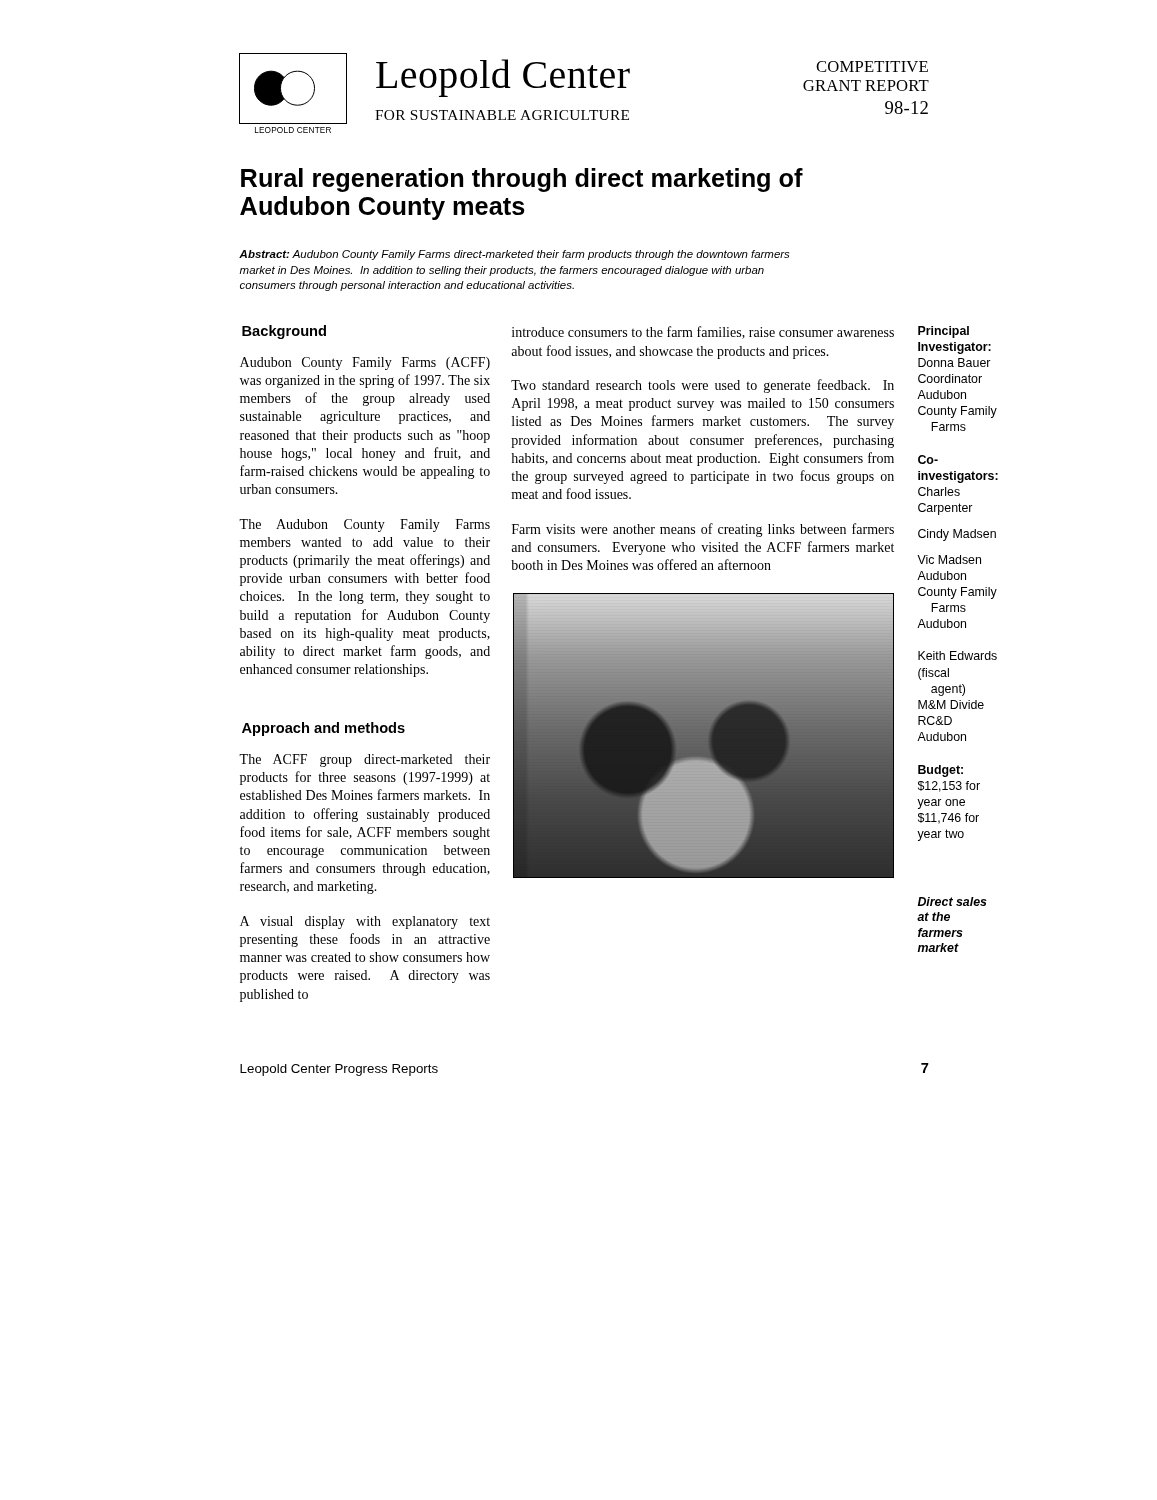LEOPOLD CENTER
Leopold Center
FOR SUSTAINABLE AGRICULTURE
COMPETITIVE
GRANT REPORT
98-12
Rural regeneration through direct marketing of
Audubon County meats
Abstract: Audubon County Family Farms direct-marketed their farm products through the downtown farmers market in Des Moines. In addition to selling their products, the farmers encouraged dialogue with urban consumers through personal interaction and educational activities.
Background
Audubon County Family Farms (ACFF) was organized in the spring of 1997. The six members of the group already used sustainable agriculture practices, and reasoned that their products such as "hoop house hogs," local honey and fruit, and farm-raised chickens would be appealing to urban consumers.
The Audubon County Family Farms members wanted to add value to their products (primarily the meat offerings) and provide urban consumers with better food choices. In the long term, they sought to build a reputation for Audubon County based on its high-quality meat products, ability to direct market farm goods, and enhanced consumer relationships.
Approach and methods
The ACFF group direct-marketed their products for three seasons (1997-1999) at established Des Moines farmers markets. In addition to offering sustainably produced food items for sale, ACFF members sought to encourage communication between farmers and consumers through education, research, and marketing.
A visual display with explanatory text presenting these foods in an attractive manner was created to show consumers how products were raised. A directory was published to
introduce consumers to the farm families, raise consumer awareness about food issues, and showcase the products and prices.
Two standard research tools were used to generate feedback. In April 1998, a meat product survey was mailed to 150 consumers listed as Des Moines farmers market customers. The survey provided information about consumer preferences, purchasing habits, and concerns about meat production. Eight consumers from the group surveyed agreed to participate in two focus groups on meat and food issues.
Farm visits were another means of creating links between farmers and consumers. Everyone who visited the ACFF farmers market booth in Des Moines was offered an afternoon
Principal Investigator:
Donna Bauer
Coordinator
Audubon County Family
Farms
Co-investigators:
Charles Carpenter
Cindy Madsen
Vic Madsen
Audubon County Family
Farms
Audubon
Keith Edwards (fiscal
agent)
M&M Divide RC&D
Audubon
Budget:
$12,153 for year one
$11,746 for year two
Direct sales at the
farmers market
Leopold Center Progress Reports
7